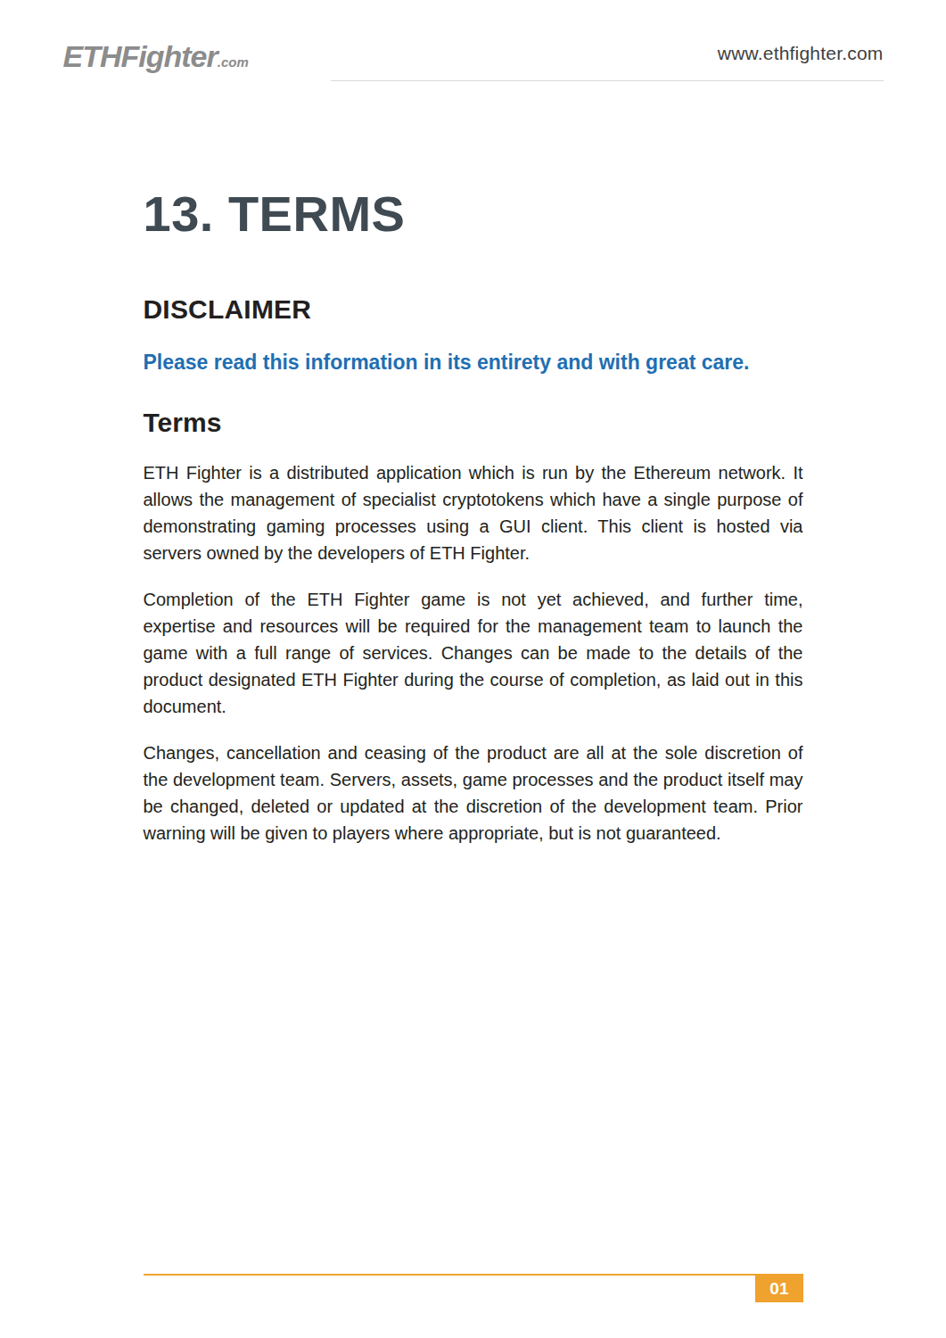ETHFighter.com
www.ethfighter.com
13. TERMS
DISCLAIMER
Please read this information in its entirety and with great care.
Terms
ETH Fighter is a distributed application which is run by the Ethereum network. It allows the management of specialist cryptotokens which have a single purpose of demonstrating gaming processes using a GUI client. This client is hosted via servers owned by the developers of ETH Fighter.
Completion of the ETH Fighter game is not yet achieved, and further time, expertise and resources will be required for the management team to launch the game with a full range of services. Changes can be made to the details of the product designated ETH Fighter during the course of completion, as laid out in this document.
Changes, cancellation and ceasing of the product are all at the sole discretion of the development team. Servers, assets, game processes and the product itself may be changed, deleted or updated at the discretion of the development team. Prior warning will be given to players where appropriate, but is not guaranteed.
01